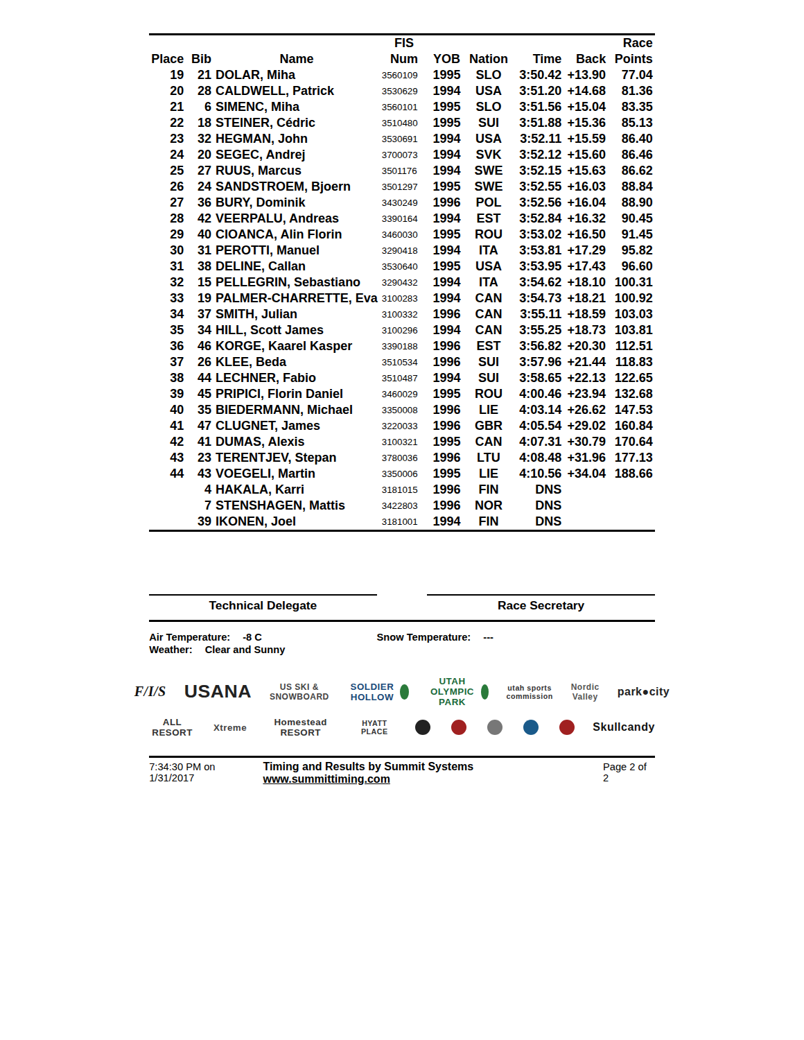| | | | FIS | | | | | Race |
| Place | Bib | Name | Num | YOB | Nation | Time | Back | Points |
| 19 | 21 | DOLAR, Miha | 3560109 | 1995 | SLO | 3:50.42 | +13.90 | 77.04 |
| 20 | 28 | CALDWELL, Patrick | 3530629 | 1994 | USA | 3:51.20 | +14.68 | 81.36 |
| 21 | 6 | SIMENC, Miha | 3560101 | 1995 | SLO | 3:51.56 | +15.04 | 83.35 |
| 22 | 18 | STEINER, Cédric | 3510480 | 1995 | SUI | 3:51.88 | +15.36 | 85.13 |
| 23 | 32 | HEGMAN, John | 3530691 | 1994 | USA | 3:52.11 | +15.59 | 86.40 |
| 24 | 20 | SEGEC, Andrej | 3700073 | 1994 | SVK | 3:52.12 | +15.60 | 86.46 |
| 25 | 27 | RUUS, Marcus | 3501176 | 1994 | SWE | 3:52.15 | +15.63 | 86.62 |
| 26 | 24 | SANDSTROEM, Bjoern | 3501297 | 1995 | SWE | 3:52.55 | +16.03 | 88.84 |
| 27 | 36 | BURY, Dominik | 3430249 | 1996 | POL | 3:52.56 | +16.04 | 88.90 |
| 28 | 42 | VEERPALU, Andreas | 3390164 | 1994 | EST | 3:52.84 | +16.32 | 90.45 |
| 29 | 40 | CIOANCA, Alin Florin | 3460030 | 1995 | ROU | 3:53.02 | +16.50 | 91.45 |
| 30 | 31 | PEROTTI, Manuel | 3290418 | 1994 | ITA | 3:53.81 | +17.29 | 95.82 |
| 31 | 38 | DELINE, Callan | 3530640 | 1995 | USA | 3:53.95 | +17.43 | 96.60 |
| 32 | 15 | PELLEGRIN, Sebastiano | 3290432 | 1994 | ITA | 3:54.62 | +18.10 | 100.31 |
| 33 | 19 | PALMER-CHARRETTE, Eva | 3100283 | 1994 | CAN | 3:54.73 | +18.21 | 100.92 |
| 34 | 37 | SMITH, Julian | 3100332 | 1996 | CAN | 3:55.11 | +18.59 | 103.03 |
| 35 | 34 | HILL, Scott James | 3100296 | 1994 | CAN | 3:55.25 | +18.73 | 103.81 |
| 36 | 46 | KORGE, Kaarel Kasper | 3390188 | 1996 | EST | 3:56.82 | +20.30 | 112.51 |
| 37 | 26 | KLEE, Beda | 3510534 | 1996 | SUI | 3:57.96 | +21.44 | 118.83 |
| 38 | 44 | LECHNER, Fabio | 3510487 | 1994 | SUI | 3:58.65 | +22.13 | 122.65 |
| 39 | 45 | PRIPICI, Florin Daniel | 3460029 | 1995 | ROU | 4:00.46 | +23.94 | 132.68 |
| 40 | 35 | BIEDERMANN, Michael | 3350008 | 1996 | LIE | 4:03.14 | +26.62 | 147.53 |
| 41 | 47 | CLUGNET, James | 3220033 | 1996 | GBR | 4:05.54 | +29.02 | 160.84 |
| 42 | 41 | DUMAS, Alexis | 3100321 | 1995 | CAN | 4:07.31 | +30.79 | 170.64 |
| 43 | 23 | TERENTJEV, Stepan | 3780036 | 1996 | LTU | 4:08.48 | +31.96 | 177.13 |
| 44 | 43 | VOEGELI, Martin | 3350006 | 1995 | LIE | 4:10.56 | +34.04 | 188.66 |
| | 4 | HAKALA, Karri | 3181015 | 1996 | FIN | DNS | | |
| | 7 | STENSHAGEN, Mattis | 3422803 | 1996 | NOR | DNS | | |
| | 39 | IKONEN, Joel | 3181001 | 1994 | FIN | DNS | | |
Technical Delegate
Race Secretary
Air Temperature:-8 C
Snow Temperature:---
Weather: Clear and Sunny
F/I/S USANA US SKI & SNOWBOARD SOLDIER HOLLOW UTAH OLYMPIC PARK utah sports commission Nordic Valley park●city
ALL RESORT Xtreme Homestead RESORT HYATT PLACE Skullcandy
7:34:30 PM on 1/31/2017
Timing and Results by Summit Systems www.summittiming.com
Page 2 of 2